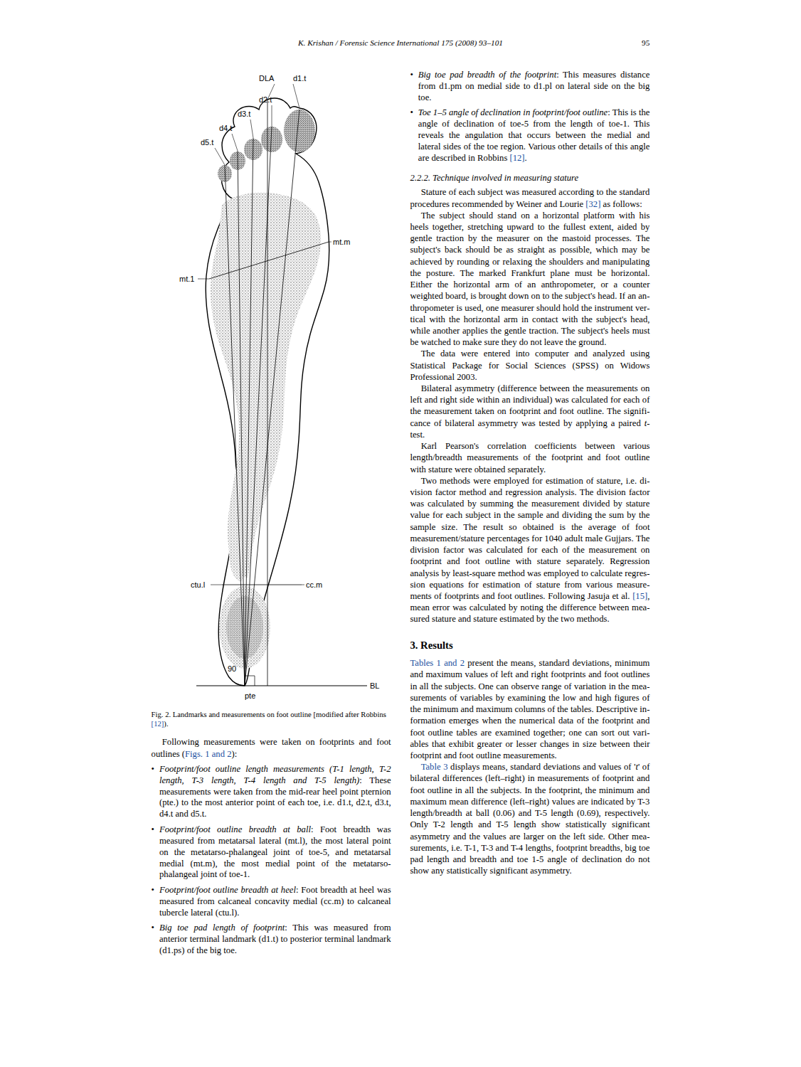K. Krishan / Forensic Science International 175 (2008) 93–101
95
DLA d1.t d2.t d3.t d4.t d5.t mt.m mt.1 ctu.l cc.m 90 pte BL
Fig. 2. Landmarks and measurements on foot outline [modified after Robbins [12]).
Following measurements were taken on footprints and foot outlines (Figs. 1 and 2):
Footprint/foot outline length measurements (T-1 length, T-2 length, T-3 length, T-4 length and T-5 length): These measurements were taken from the mid-rear heel point pternion (pte.) to the most anterior point of each toe, i.e. d1.t, d2.t, d3.t, d4.t and d5.t.
Footprint/foot outline breadth at ball: Foot breadth was measured from metatarsal lateral (mt.l), the most lateral point on the metatarso-phalangeal joint of toe-5, and metatarsal medial (mt.m), the most medial point of the metatarso-phalangeal joint of toe-1.
Footprint/foot outline breadth at heel: Foot breadth at heel was measured from calcaneal concavity medial (cc.m) to calcaneal tubercle lateral (ctu.l).
Big toe pad length of footprint: This was measured from anterior terminal landmark (d1.t) to posterior terminal landmark (d1.ps) of the big toe.
Big toe pad breadth of the footprint: This measures distance from d1.pm on medial side to d1.pl on lateral side on the big toe.
Toe 1–5 angle of declination in footprint/foot outline: This is the angle of declination of toe-5 from the length of toe-1. This reveals the angulation that occurs between the medial and lateral sides of the toe region. Various other details of this angle are described in Robbins [12].
2.2.2. Technique involved in measuring stature
Stature of each subject was measured according to the standard procedures recommended by Weiner and Lourie [32] as follows:
The subject should stand on a horizontal platform with his heels together, stretching upward to the fullest extent, aided by gentle traction by the measurer on the mastoid processes. The subject's back should be as straight as possible, which may be achieved by rounding or relaxing the shoulders and manipulating the posture. The marked Frankfurt plane must be horizontal. Either the horizontal arm of an anthropometer, or a counter weighted board, is brought down on to the subject's head. If an anthropometer is used, one measurer should hold the instrument vertical with the horizontal arm in contact with the subject's head, while another applies the gentle traction. The subject's heels must be watched to make sure they do not leave the ground.
The data were entered into computer and analyzed using Statistical Package for Social Sciences (SPSS) on Widows Professional 2003.
Bilateral asymmetry (difference between the measurements on left and right side within an individual) was calculated for each of the measurement taken on footprint and foot outline. The significance of bilateral asymmetry was tested by applying a paired t-test.
Karl Pearson's correlation coefficients between various length/breadth measurements of the footprint and foot outline with stature were obtained separately.
Two methods were employed for estimation of stature, i.e. division factor method and regression analysis. The division factor was calculated by summing the measurement divided by stature value for each subject in the sample and dividing the sum by the sample size. The result so obtained is the average of foot measurement/stature percentages for 1040 adult male Gujjars. The division factor was calculated for each of the measurement on footprint and foot outline with stature separately. Regression analysis by least-square method was employed to calculate regression equations for estimation of stature from various measurements of footprints and foot outlines. Following Jasuja et al. [15], mean error was calculated by noting the difference between measured stature and stature estimated by the two methods.
3. Results
Tables 1 and 2 present the means, standard deviations, minimum and maximum values of left and right footprints and foot outlines in all the subjects. One can observe range of variation in the measurements of variables by examining the low and high figures of the minimum and maximum columns of the tables. Descriptive information emerges when the numerical data of the footprint and foot outline tables are examined together; one can sort out variables that exhibit greater or lesser changes in size between their footprint and foot outline measurements.
Table 3 displays means, standard deviations and values of 't' of bilateral differences (left–right) in measurements of footprint and foot outline in all the subjects. In the footprint, the minimum and maximum mean difference (left–right) values are indicated by T-3 length/breadth at ball (0.06) and T-5 length (0.69), respectively. Only T-2 length and T-5 length show statistically significant asymmetry and the values are larger on the left side. Other measurements, i.e. T-1, T-3 and T-4 lengths, footprint breadths, big toe pad length and breadth and toe 1-5 angle of declination do not show any statistically significant asymmetry.